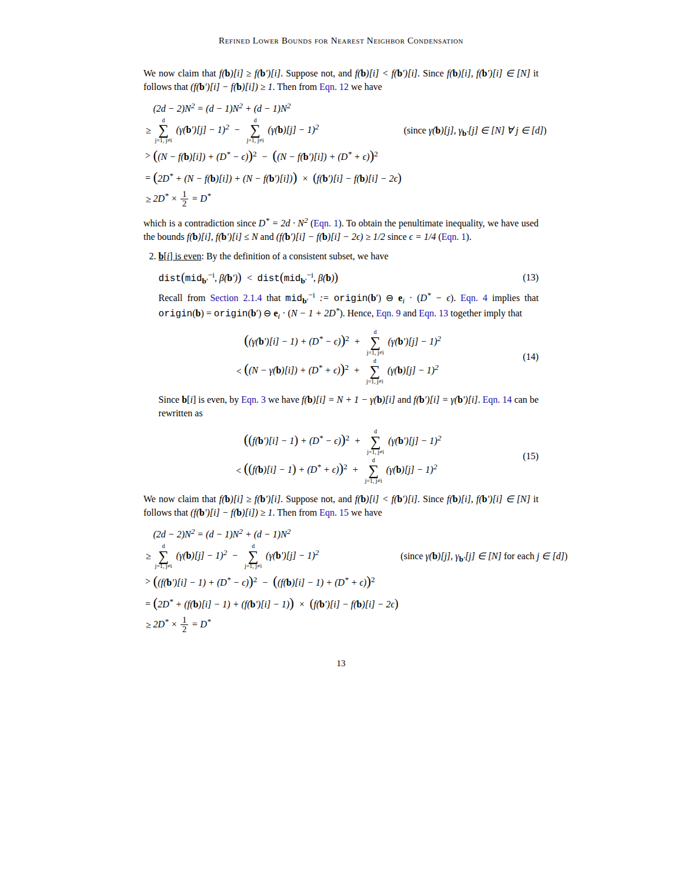Refined Lower Bounds for Nearest Neighbor Condensation
We now claim that f(b)[i] ≥ f(b′)[i]. Suppose not, and f(b)[i] < f(b′)[i]. Since f(b)[i], f(b′)[i] ∈ [N] it follows that (f(b′)[i] − f(b)[i]) ≥ 1. Then from Eqn. 12 we have
| | (2d − 2)N 2 = (d − 1)N 2 + (d − 1)N 2 | |
| ≥ | d ∑ j=1, j≠i (γ( b ′)[j] − 1) 2 − d ∑ j=1, j≠i (γ( b )[j] − 1) 2 | (since γ( b )[j], γ b ′ [j] ∈ [N] ∀ j ∈ [d] ) |
| > | ( (N − f( b )[i]) + (D * − ϵ) ) 2 − ( (N − f( b ′)[i]) + (D * + ϵ) ) 2 | |
| = | ( 2D * + (N − f( b )[i]) + (N − f( b ′)[i]) ) × ( f( b ′)[i] − f( b )[i] − 2ϵ ) | |
| ≥ | 2D * × 1 2 = D * | |
which is a contradiction since D* = 2d · N2 (Eqn. 1). To obtain the penultimate inequality, we have used the bounds f(b)[i], f(b′)[i] ≤ N and (f(b′)[i] − f(b)[i] − 2ϵ) ≥ 1/2 since ϵ = 1/4 (Eqn. 1).
b[i] is even: By the definition of a consistent subset, we have
dist(midb′−i, β(b′)) < dist(midb′−i, β(b))
(13)
Recall from Section 2.1.4 that midb′−i := origin(b′) ⊖ ei · (D* − ϵ). Eqn. 4 implies that origin(b) = origin(b′) ⊖ ei · (N − 1 + 2D*). Hence, Eqn. 9 and Eqn. 13 together imply that
| | ( (γ( b ′)[i] − 1) + (D * − ϵ) ) 2 + d ∑ j=1, j≠i (γ( b ′)[j] − 1) 2 |
| < | ( (N − γ( b )[i]) + (D * + ϵ) ) 2 + d ∑ j=1, j≠i (γ( b )[j] − 1) 2 |
(14)
Since b[i] is even, by Eqn. 3 we have f(b)[i] = N + 1 − γ(b)[i] and f(b′)[i] = γ(b′)[i]. Eqn. 14 can be rewritten as
| | ( ( f( b ′)[i] − 1 ) + (D * − ϵ) ) 2 + d ∑ j=1, j≠i (γ( b ′)[j] − 1) 2 |
| < | ( ( f( b )[i] − 1 ) + (D * + ϵ) ) 2 + d ∑ j=1, j≠i (γ( b )[j] − 1) 2 |
(15)
We now claim that f(b)[i] ≥ f(b′)[i]. Suppose not, and f(b)[i] < f(b′)[i]. Since f(b)[i], f(b′)[i] ∈ [N] it follows that (f(b′)[i] − f(b)[i]) ≥ 1. Then from Eqn. 15 we have
| | (2d − 2)N 2 = (d − 1)N 2 + (d − 1)N 2 | |
| ≥ | d ∑ j=1, j≠i (γ( b )[j] − 1) 2 − d ∑ j=1, j≠i (γ( b ′)[j] − 1) 2 | (since γ( b )[j], γ b ′ [j] ∈ [N] for each j ∈ [d] ) |
| > | ( (f( b ′)[i] − 1) + (D * − ϵ) ) 2 − ( (f( b )[i] − 1) + (D * + ϵ) ) 2 | |
| = | ( 2D * + (f( b )[i] − 1) + (f( b ′)[i] − 1) ) × ( f( b ′)[i] − f( b )[i] − 2ϵ ) | |
| ≥ | 2D * × 1 2 = D * | |
13